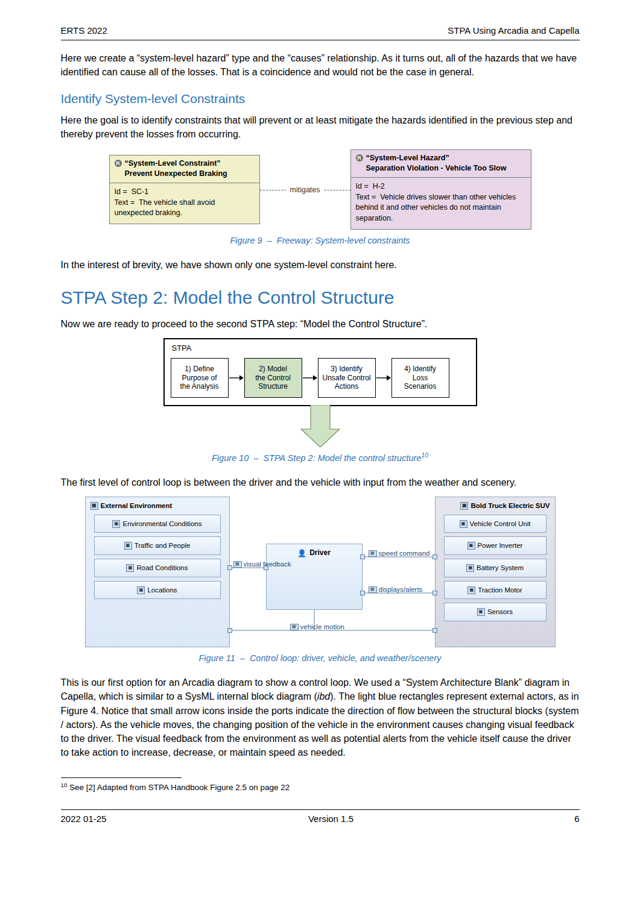ERTS 2022
STPA Using Arcadia and Capella
Here we create a “system-level hazard” type and the “causes” relationship. As it turns out, all of the hazards that we have identified can cause all of the losses. That is a coincidence and would not be the case in general.
Identify System-level Constraints
Here the goal is to identify constraints that will prevent or at least mitigate the hazards identified in the previous step and thereby prevent the losses from occurring.
R“System-Level Constraint”
Prevent Unexpected Braking
Id = SC-1
Text = The vehicle shall avoid
unexpected braking.
mitigates
R“System-Level Hazard”
Separation Violation - Vehicle Too Slow
Id = H-2
Text = Vehicle drives slower than other vehicles
behind it and other vehicles do not maintain
separation.
Figure 9 – Freeway: System-level constraints
In the interest of brevity, we have shown only one system-level constraint here.
STPA Step 2: Model the Control Structure
Now we are ready to proceed to the second STPA step: “Model the Control Structure”.
STPA
1) Define
Purpose of
the Analysis
2) Model
the Control
Structure
3) Identify
Unsafe Control
Actions
4) Identify
Loss
Scenarios
Figure 10 – STPA Step 2: Model the control structure10
The first level of control loop is between the driver and the vehicle with input from the weather and scenery.
▣External Environment
▣Environmental Conditions
▣Traffic and People
▣Road Conditions
▣Locations
👤Driver
▣Bold Truck Electric SUV
▣Vehicle Control Unit
▣Power Inverter
▣Battery System
▣Traction Motor
▣Sensors
▤visual feedback
▤speed command
▤displays/alerts
▤vehicle motion
Figure 11 – Control loop: driver, vehicle, and weather/scenery
This is our first option for an Arcadia diagram to show a control loop. We used a “System Architecture Blank” diagram in Capella, which is similar to a SysML internal block diagram (ibd). The light blue rectangles represent external actors, as in Figure 4. Notice that small arrow icons inside the ports indicate the direction of flow between the structural blocks (system / actors). As the vehicle moves, the changing position of the vehicle in the environment causes changing visual feedback to the driver. The visual feedback from the environment as well as potential alerts from the vehicle itself cause the driver to take action to increase, decrease, or maintain speed as needed.
10 See [2] Adapted from STPA Handbook Figure 2.5 on page 22
2022 01-25
Version 1.5
6